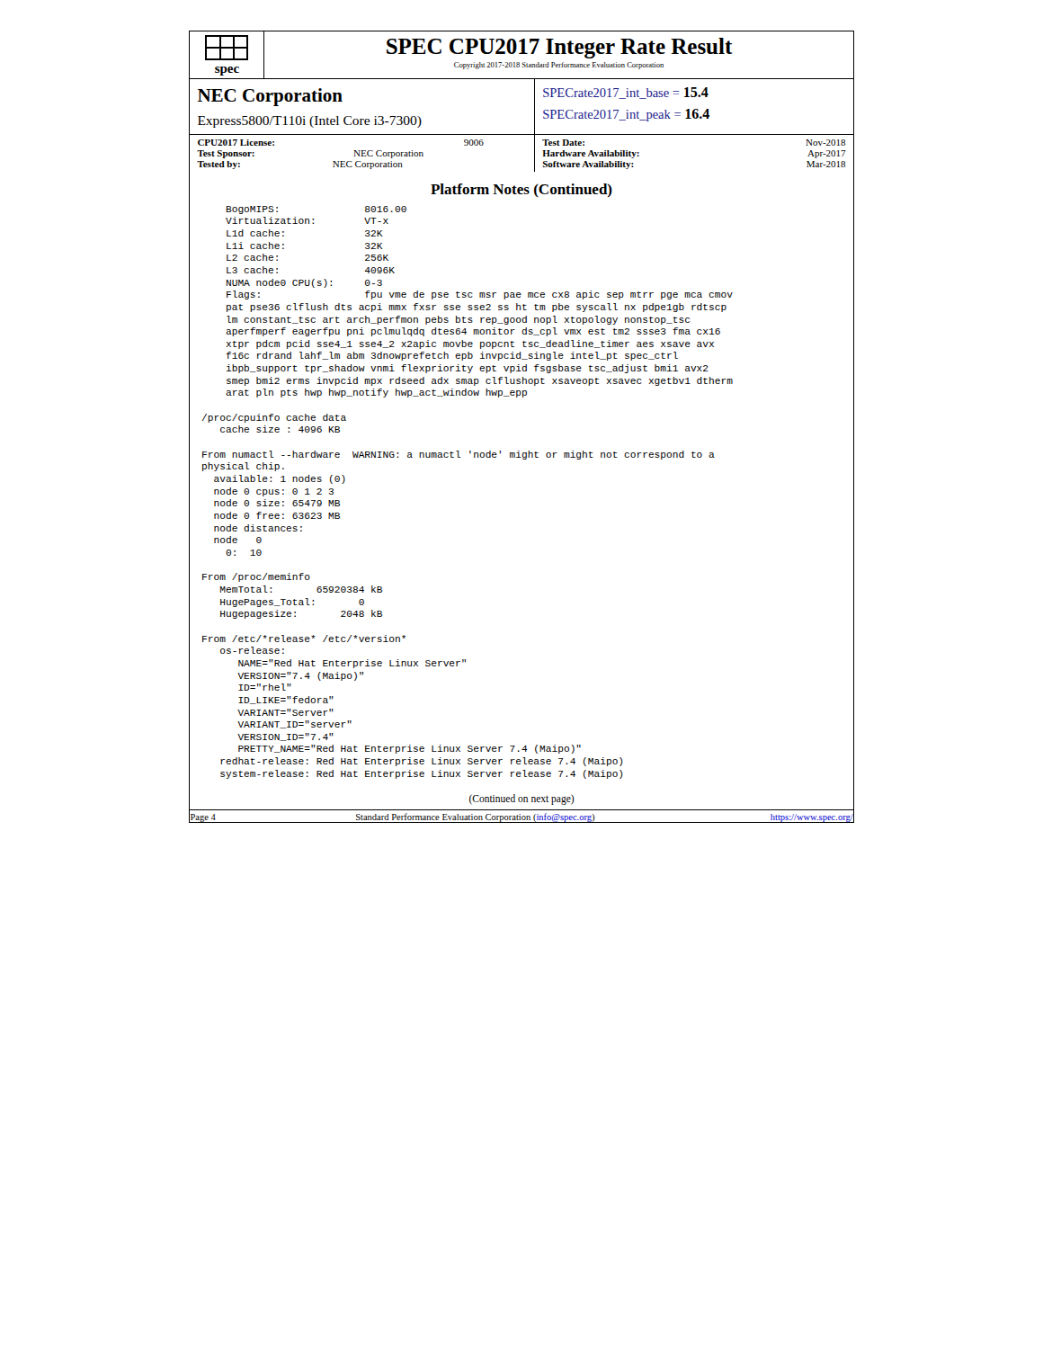spec
SPEC CPU2017 Integer Rate Result
Copyright 2017-2018 Standard Performance Evaluation Corporation
NEC Corporation
Express5800/T110i (Intel Core i3-7300)
SPECrate2017_int_base = 15.4
SPECrate2017_int_peak = 16.4
CPU2017 License: 9006
Test Sponsor: NEC Corporation
Tested by: NEC Corporation
Test Date: Nov-2018
Hardware Availability: Apr-2017
Software Availability: Mar-2018
Platform Notes (Continued)
     BogoMIPS:              8016.00
     Virtualization:        VT-x
     L1d cache:             32K
     L1i cache:             32K
     L2 cache:              256K
     L3 cache:              4096K
     NUMA node0 CPU(s):     0-3
     Flags:                 fpu vme de pse tsc msr pae mce cx8 apic sep mtrr pge mca cmov
     pat pse36 clflush dts acpi mmx fxsr sse sse2 ss ht tm pbe syscall nx pdpe1gb rdtscp
     lm constant_tsc art arch_perfmon pebs bts rep_good nopl xtopology nonstop_tsc
     aperfmperf eagerfpu pni pclmulqdq dtes64 monitor ds_cpl vmx est tm2 ssse3 fma cx16
     xtpr pdcm pcid sse4_1 sse4_2 x2apic movbe popcnt tsc_deadline_timer aes xsave avx
     f16c rdrand lahf_lm abm 3dnowprefetch epb invpcid_single intel_pt spec_ctrl
     ibpb_support tpr_shadow vnmi flexpriority ept vpid fsgsbase tsc_adjust bmi1 avx2
     smep bmi2 erms invpcid mpx rdseed adx smap clflushopt xsaveopt xsavec xgetbv1 dtherm
     arat pln pts hwp hwp_notify hwp_act_window hwp_epp

 /proc/cpuinfo cache data
    cache size : 4096 KB

 From numactl --hardware  WARNING: a numactl 'node' might or might not correspond to a
 physical chip.
   available: 1 nodes (0)
   node 0 cpus: 0 1 2 3
   node 0 size: 65479 MB
   node 0 free: 63623 MB
   node distances:
   node   0
     0:  10

 From /proc/meminfo
    MemTotal:       65920384 kB
    HugePages_Total:       0
    Hugepagesize:       2048 kB

 From /etc/*release* /etc/*version*
    os-release:
       NAME="Red Hat Enterprise Linux Server"
       VERSION="7.4 (Maipo)"
       ID="rhel"
       ID_LIKE="fedora"
       VARIANT="Server"
       VARIANT_ID="server"
       VERSION_ID="7.4"
       PRETTY_NAME="Red Hat Enterprise Linux Server 7.4 (Maipo)"
    redhat-release: Red Hat Enterprise Linux Server release 7.4 (Maipo)
    system-release: Red Hat Enterprise Linux Server release 7.4 (Maipo)
(Continued on next page)
Page 4
Standard Performance Evaluation Corporation (info@spec.org)
https://www.spec.org/